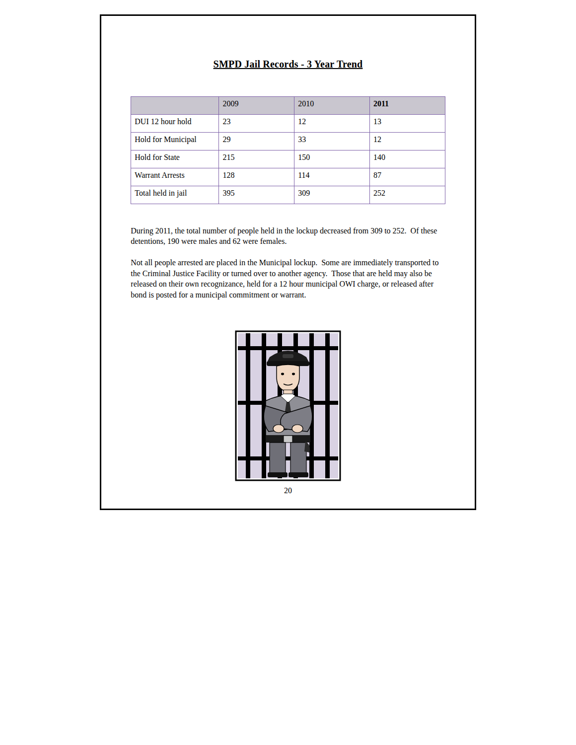SMPD Jail Records - 3 Year Trend
| | 2009 | 2010 | 2011 |
| --- | --- | --- | --- |
| DUI 12 hour hold | 23 | 12 | 13 |
| Hold for Municipal | 29 | 33 | 12 |
| Hold for State | 215 | 150 | 140 |
| Warrant Arrests | 128 | 114 | 87 |
| Total held in jail | 395 | 309 | 252 |
During 2011, the total number of people held in the lockup decreased from 309 to 252. Of these detentions, 190 were males and 62 were females.
Not all people arrested are placed in the Municipal lockup. Some are immediately transported to the Criminal Justice Facility or turned over to another agency. Those that are held may also be released on their own recognizance, held for a 12 hour municipal OWI charge, or released after bond is posted for a municipal commitment or warrant.
20